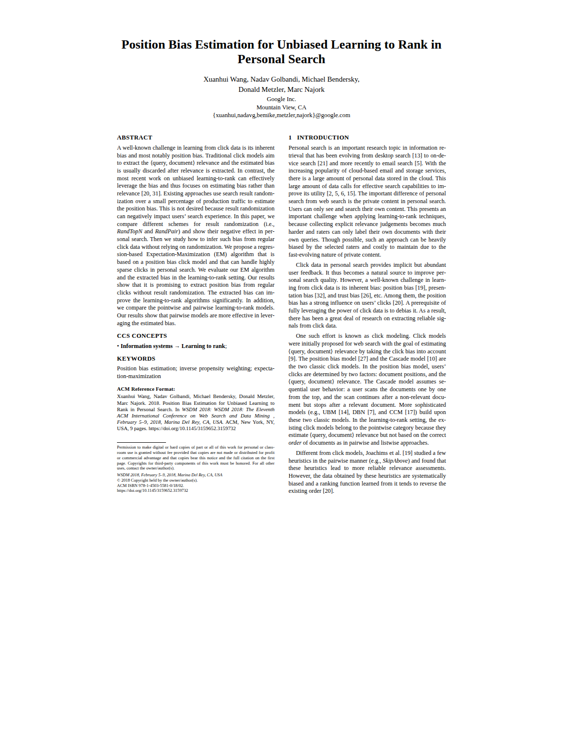Position Bias Estimation for Unbiased Learning to Rank in
Personal Search
Xuanhui Wang, Nadav Golbandi, Michael Bendersky,
Donald Metzler, Marc Najork
Google Inc.
Mountain View, CA
{xuanhui,nadavg,bemike,metzler,najork}@google.com
Abstract
A well-known challenge in learning from click data is its inherent bias and most notably position bias. Traditional click models aim to extract the ⟨query, document⟩ relevance and the estimated bias is usually discarded after relevance is extracted. In contrast, the most recent work on unbiased learning-to-rank can effectively leverage the bias and thus focuses on estimating bias rather than relevance [20, 31]. Existing approaches use search result randomization over a small percentage of production traffic to estimate the position bias. This is not desired because result randomization can negatively impact users’ search experience. In this paper, we compare different schemes for result randomization (i.e., RandTopN and RandPair) and show their negative effect in personal search. Then we study how to infer such bias from regular click data without relying on randomization. We propose a regression-based Expectation-Maximization (EM) algorithm that is based on a position bias click model and that can handle highly sparse clicks in personal search. We evaluate our EM algorithm and the extracted bias in the learning-to-rank setting. Our results show that it is promising to extract position bias from regular clicks without result randomization. The extracted bias can improve the learning-to-rank algorithms significantly. In addition, we compare the pointwise and pairwise learning-to-rank models. Our results show that pairwise models are more effective in leveraging the estimated bias.
CCS CONCEPTS
• Information systems → Learning to rank;
KEYWORDS
Position bias estimation; inverse propensity weighting; expectation-maximization
ACM Reference Format:
Xuanhui Wang, Nadav Golbandi, Michael Bendersky, Donald Metzler, Marc Najork. 2018. Position Bias Estimation for Unbiased Learning to Rank in Personal Search. In WSDM 2018: WSDM 2018: The Eleventh ACM International Conference on Web Search and Data Mining , February 5–9, 2018, Marina Del Rey, CA, USA. ACM, New York, NY, USA, 9 pages. https://doi.org/10.1145/3159652.3159732
Permission to make digital or hard copies of part or all of this work for personal or classroom use is granted without fee provided that copies are not made or distributed for profit or commercial advantage and that copies bear this notice and the full citation on the first page. Copyrights for third-party components of this work must be honored. For all other uses, contact the owner/author(s).
WSDM 2018, February 5–9, 2018, Marina Del Rey, CA, USA
© 2018 Copyright held by the owner/author(s).
ACM ISBN 978-1-4503-5581-0/18/02.
https://doi.org/10.1145/3159652.3159732
1 INTRODUCTION
Personal search is an important research topic in information retrieval that has been evolving from desktop search [13] to on-device search [21] and more recently to email search [5]. With the increasing popularity of cloud-based email and storage services, there is a large amount of personal data stored in the cloud. This large amount of data calls for effective search capabilities to improve its utility [2, 5, 6, 15]. The important difference of personal search from web search is the private content in personal search. Users can only see and search their own content. This presents an important challenge when applying learning-to-rank techniques, because collecting explicit relevance judgements becomes much harder and raters can only label their own documents with their own queries. Though possible, such an approach can be heavily biased by the selected raters and costly to maintain due to the fast-evolving nature of private content.
Click data in personal search provides implicit but abundant user feedback. It thus becomes a natural source to improve personal search quality. However, a well-known challenge in learning from click data is its inherent bias: position bias [19], presentation bias [32], and trust bias [26], etc. Among them, the position bias has a strong influence on users’ clicks [20]. A prerequisite of fully leveraging the power of click data is to debias it. As a result, there has been a great deal of research on extracting reliable signals from click data.
One such effort is known as click modeling. Click models were initially proposed for web search with the goal of estimating ⟨query, document⟩ relevance by taking the click bias into account [9]. The position bias model [27] and the Cascade model [10] are the two classic click models. In the position bias model, users’ clicks are determined by two factors: document positions, and the ⟨query, document⟩ relevance. The Cascade model assumes sequential user behavior: a user scans the documents one by one from the top, and the scan continues after a non-relevant document but stops after a relevant document. More sophisticated models (e.g., UBM [14], DBN [7], and CCM [17]) build upon these two classic models. In the learning-to-rank setting, the existing click models belong to the pointwise category because they estimate ⟨query, document⟩ relevance but not based on the correct order of documents as in pairwise and listwise approaches.
Different from click models, Joachims et al. [19] studied a few heuristics in the pairwise manner (e.g., SkipAbove) and found that these heuristics lead to more reliable relevance assessments. However, the data obtained by these heuristics are systematically biased and a ranking function learned from it tends to reverse the existing order [20].